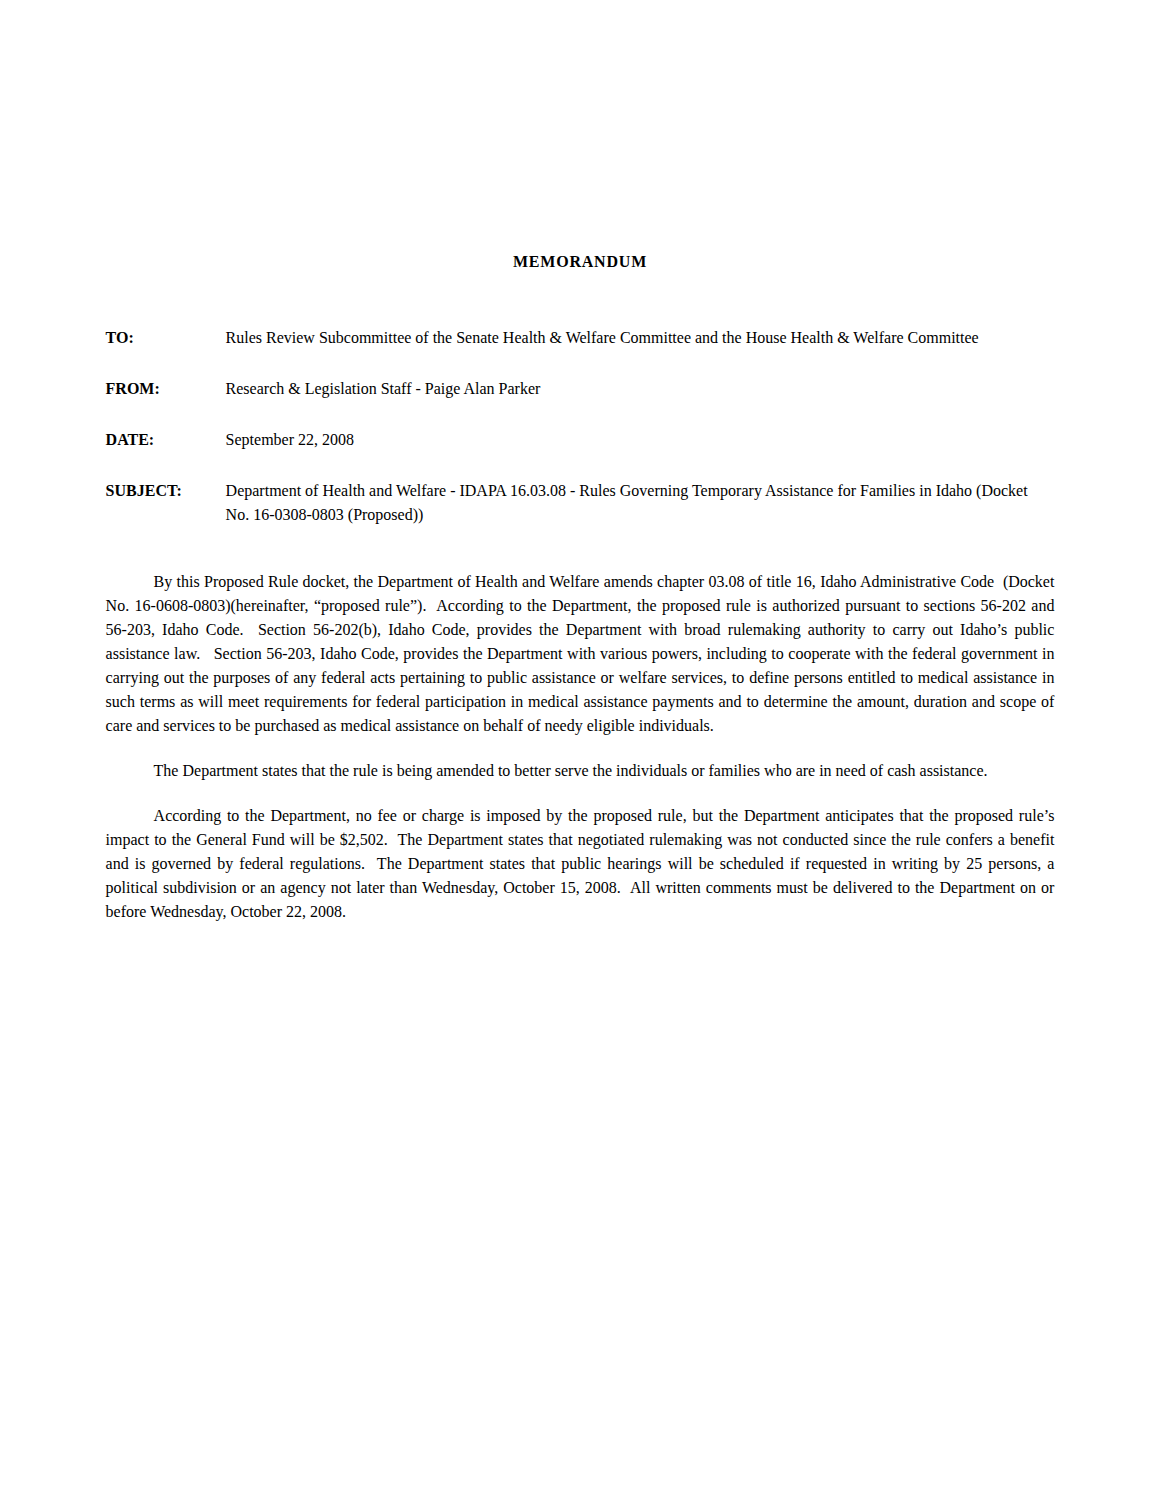MEMORANDUM
| TO: | Rules Review Subcommittee of the Senate Health & Welfare Committee and the House Health & Welfare Committee |
| FROM: | Research & Legislation Staff - Paige Alan Parker |
| DATE: | September 22, 2008 |
| SUBJECT: | Department of Health and Welfare - IDAPA 16.03.08 - Rules Governing Temporary Assistance for Families in Idaho (Docket No. 16-0308-0803 (Proposed)) |
By this Proposed Rule docket, the Department of Health and Welfare amends chapter 03.08 of title 16, Idaho Administrative Code (Docket No. 16-0608-0803)(hereinafter, “proposed rule”). According to the Department, the proposed rule is authorized pursuant to sections 56-202 and 56-203, Idaho Code. Section 56-202(b), Idaho Code, provides the Department with broad rulemaking authority to carry out Idaho’s public assistance law. Section 56-203, Idaho Code, provides the Department with various powers, including to cooperate with the federal government in carrying out the purposes of any federal acts pertaining to public assistance or welfare services, to define persons entitled to medical assistance in such terms as will meet requirements for federal participation in medical assistance payments and to determine the amount, duration and scope of care and services to be purchased as medical assistance on behalf of needy eligible individuals.
The Department states that the rule is being amended to better serve the individuals or families who are in need of cash assistance.
According to the Department, no fee or charge is imposed by the proposed rule, but the Department anticipates that the proposed rule’s impact to the General Fund will be $2,502. The Department states that negotiated rulemaking was not conducted since the rule confers a benefit and is governed by federal regulations. The Department states that public hearings will be scheduled if requested in writing by 25 persons, a political subdivision or an agency not later than Wednesday, October 15, 2008. All written comments must be delivered to the Department on or before Wednesday, October 22, 2008.